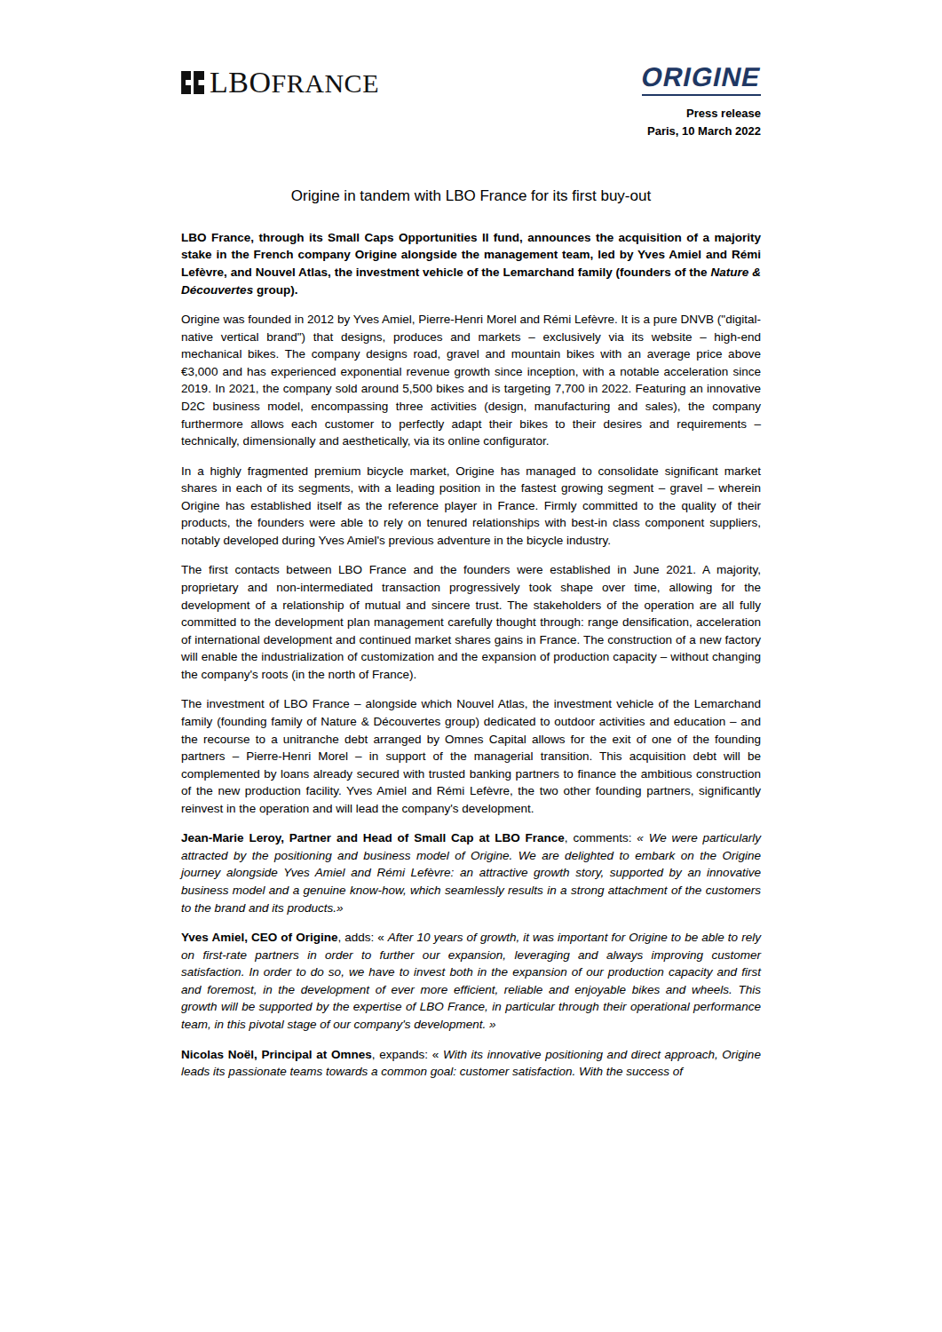LBO FRANCE
ORIGINE
Press release
Paris, 10 March 2022
Origine in tandem with LBO France for its first buy-out
LBO France, through its Small Caps Opportunities II fund, announces the acquisition of a majority stake in the French company Origine alongside the management team, led by Yves Amiel and Rémi Lefèvre, and Nouvel Atlas, the investment vehicle of the Lemarchand family (founders of the Nature & Découvertes group).
Origine was founded in 2012 by Yves Amiel, Pierre-Henri Morel and Rémi Lefèvre. It is a pure DNVB ("digital-native vertical brand") that designs, produces and markets – exclusively via its website – high-end mechanical bikes. The company designs road, gravel and mountain bikes with an average price above €3,000 and has experienced exponential revenue growth since inception, with a notable acceleration since 2019. In 2021, the company sold around 5,500 bikes and is targeting 7,700 in 2022. Featuring an innovative D2C business model, encompassing three activities (design, manufacturing and sales), the company furthermore allows each customer to perfectly adapt their bikes to their desires and requirements – technically, dimensionally and aesthetically, via its online configurator.
In a highly fragmented premium bicycle market, Origine has managed to consolidate significant market shares in each of its segments, with a leading position in the fastest growing segment – gravel – wherein Origine has established itself as the reference player in France. Firmly committed to the quality of their products, the founders were able to rely on tenured relationships with best-in class component suppliers, notably developed during Yves Amiel's previous adventure in the bicycle industry.
The first contacts between LBO France and the founders were established in June 2021. A majority, proprietary and non-intermediated transaction progressively took shape over time, allowing for the development of a relationship of mutual and sincere trust. The stakeholders of the operation are all fully committed to the development plan management carefully thought through: range densification, acceleration of international development and continued market shares gains in France. The construction of a new factory will enable the industrialization of customization and the expansion of production capacity – without changing the company's roots (in the north of France).
The investment of LBO France – alongside which Nouvel Atlas, the investment vehicle of the Lemarchand family (founding family of Nature & Découvertes group) dedicated to outdoor activities and education – and the recourse to a unitranche debt arranged by Omnes Capital allows for the exit of one of the founding partners – Pierre-Henri Morel – in support of the managerial transition. This acquisition debt will be complemented by loans already secured with trusted banking partners to finance the ambitious construction of the new production facility. Yves Amiel and Rémi Lefèvre, the two other founding partners, significantly reinvest in the operation and will lead the company's development.
Jean-Marie Leroy, Partner and Head of Small Cap at LBO France, comments: « We were particularly attracted by the positioning and business model of Origine. We are delighted to embark on the Origine journey alongside Yves Amiel and Rémi Lefèvre: an attractive growth story, supported by an innovative business model and a genuine know-how, which seamlessly results in a strong attachment of the customers to the brand and its products.»
Yves Amiel, CEO of Origine, adds: « After 10 years of growth, it was important for Origine to be able to rely on first-rate partners in order to further our expansion, leveraging and always improving customer satisfaction. In order to do so, we have to invest both in the expansion of our production capacity and first and foremost, in the development of ever more efficient, reliable and enjoyable bikes and wheels. This growth will be supported by the expertise of LBO France, in particular through their operational performance team, in this pivotal stage of our company's development. »
Nicolas Noël, Principal at Omnes, expands: « With its innovative positioning and direct approach, Origine leads its passionate teams towards a common goal: customer satisfaction. With the success of